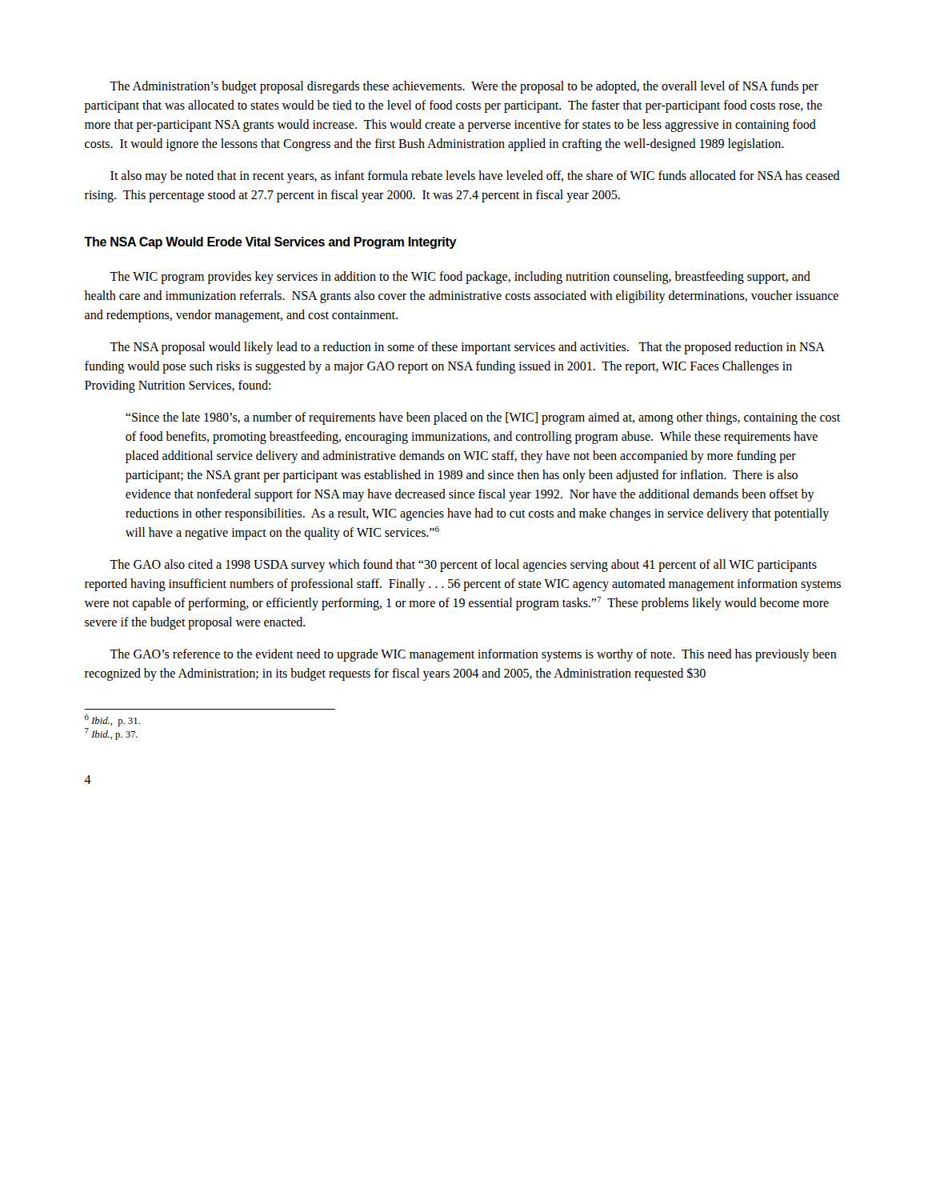The Administration’s budget proposal disregards these achievements. Were the proposal to be adopted, the overall level of NSA funds per participant that was allocated to states would be tied to the level of food costs per participant. The faster that per-participant food costs rose, the more that per-participant NSA grants would increase. This would create a perverse incentive for states to be less aggressive in containing food costs. It would ignore the lessons that Congress and the first Bush Administration applied in crafting the well-designed 1989 legislation.
It also may be noted that in recent years, as infant formula rebate levels have leveled off, the share of WIC funds allocated for NSA has ceased rising. This percentage stood at 27.7 percent in fiscal year 2000. It was 27.4 percent in fiscal year 2005.
The NSA Cap Would Erode Vital Services and Program Integrity
The WIC program provides key services in addition to the WIC food package, including nutrition counseling, breastfeeding support, and health care and immunization referrals. NSA grants also cover the administrative costs associated with eligibility determinations, voucher issuance and redemptions, vendor management, and cost containment.
The NSA proposal would likely lead to a reduction in some of these important services and activities. That the proposed reduction in NSA funding would pose such risks is suggested by a major GAO report on NSA funding issued in 2001. The report, WIC Faces Challenges in Providing Nutrition Services, found:
“Since the late 1980’s, a number of requirements have been placed on the [WIC] program aimed at, among other things, containing the cost of food benefits, promoting breastfeeding, encouraging immunizations, and controlling program abuse. While these requirements have placed additional service delivery and administrative demands on WIC staff, they have not been accompanied by more funding per participant; the NSA grant per participant was established in 1989 and since then has only been adjusted for inflation. There is also evidence that nonfederal support for NSA may have decreased since fiscal year 1992. Nor have the additional demands been offset by reductions in other responsibilities. As a result, WIC agencies have had to cut costs and make changes in service delivery that potentially will have a negative impact on the quality of WIC services.”6
The GAO also cited a 1998 USDA survey which found that “30 percent of local agencies serving about 41 percent of all WIC participants reported having insufficient numbers of professional staff. Finally . . . 56 percent of state WIC agency automated management information systems were not capable of performing, or efficiently performing, 1 or more of 19 essential program tasks.”7 These problems likely would become more severe if the budget proposal were enacted.
The GAO’s reference to the evident need to upgrade WIC management information systems is worthy of note. This need has previously been recognized by the Administration; in its budget requests for fiscal years 2004 and 2005, the Administration requested $30
6 Ibid., p. 31.
7 Ibid., p. 37.
4